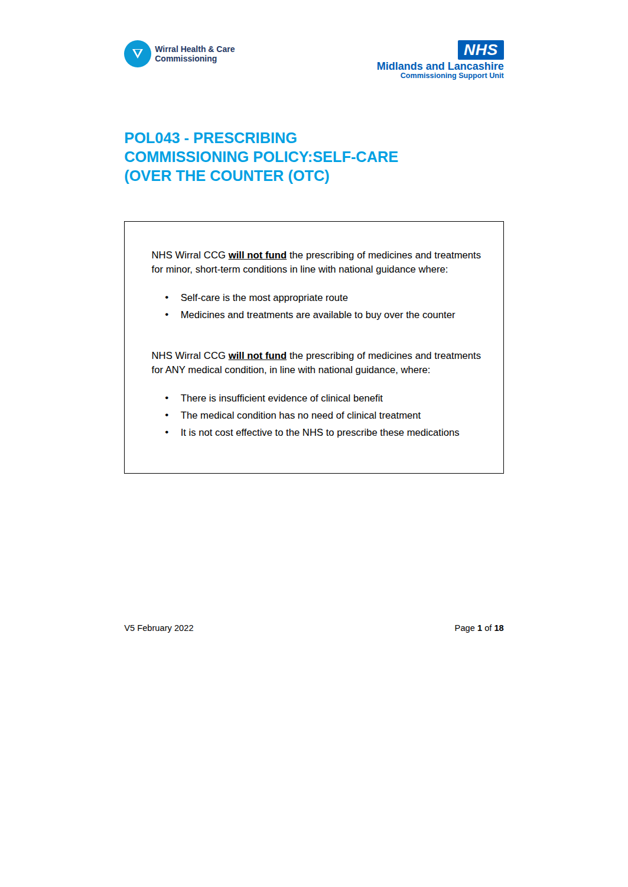Wirral Health & Care Commissioning
NHS
Midlands and Lancashire
Commissioning Support Unit
POL043 - PRESCRIBING COMMISSIONING POLICY:SELF-CARE (OVER THE COUNTER (OTC)
NHS Wirral CCG will not fund the prescribing of medicines and treatments for minor, short-term conditions in line with national guidance where:
Self-care is the most appropriate route
Medicines and treatments are available to buy over the counter
NHS Wirral CCG will not fund the prescribing of medicines and treatments for ANY medical condition, in line with national guidance, where:
There is insufficient evidence of clinical benefit
The medical condition has no need of clinical treatment
It is not cost effective to the NHS to prescribe these medications
V5 February 2022
Page 1 of 18